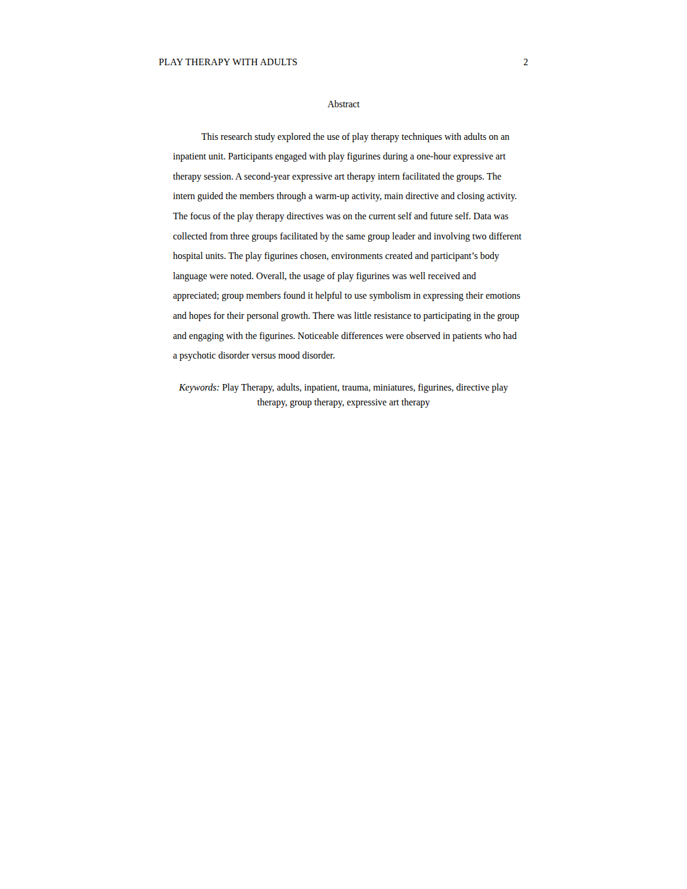Play Therapy with Adults 2
Abstract
This research study explored the use of play therapy techniques with adults on an inpatient unit. Participants engaged with play figurines during a one-hour expressive art therapy session. A second-year expressive art therapy intern facilitated the groups. The intern guided the members through a warm-up activity, main directive and closing activity. The focus of the play therapy directives was on the current self and future self. Data was collected from three groups facilitated by the same group leader and involving two different hospital units. The play figurines chosen, environments created and participant’s body language were noted. Overall, the usage of play figurines was well received and appreciated; group members found it helpful to use symbolism in expressing their emotions and hopes for their personal growth. There was little resistance to participating in the group and engaging with the figurines. Noticeable differences were observed in patients who had a psychotic disorder versus mood disorder.
Keywords: Play Therapy, adults, inpatient, trauma, miniatures, figurines, directive play therapy, group therapy, expressive art therapy